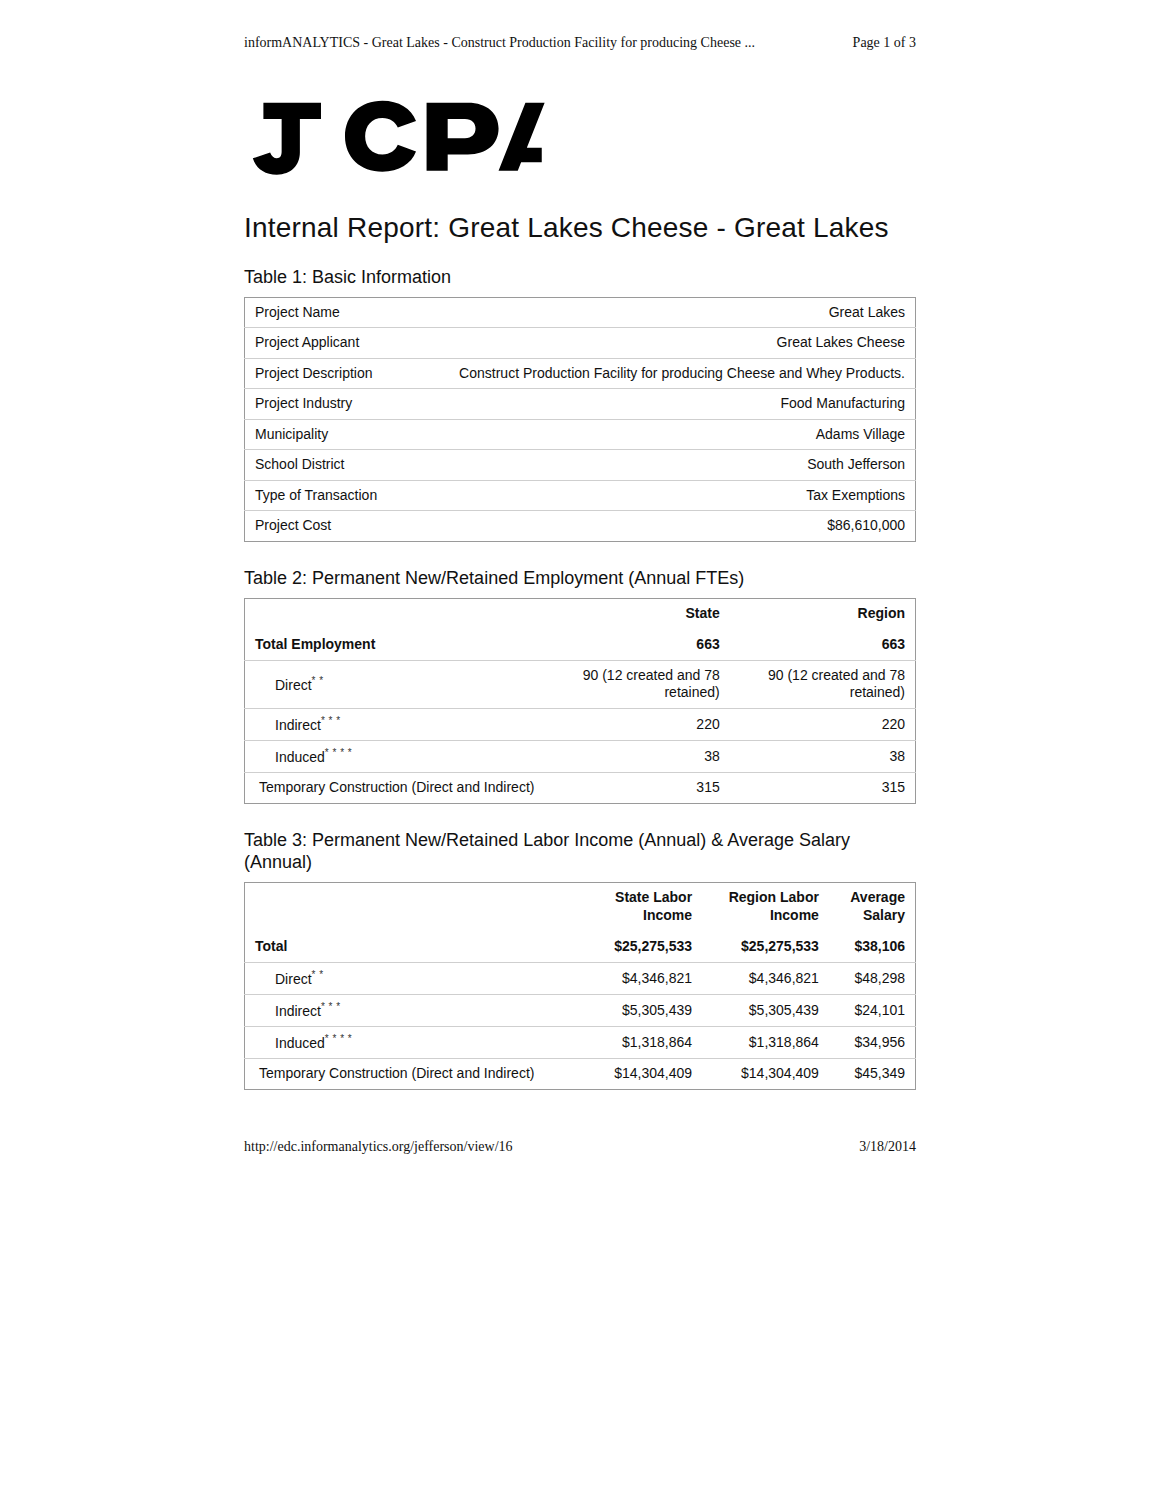informANALYTICS - Great Lakes - Construct Production Facility for producing Cheese ... Page 1 of 3
Internal Report: Great Lakes Cheese - Great Lakes
Table 1: Basic Information
| Project Name | Great Lakes |
| Project Applicant | Great Lakes Cheese |
| Project Description | Construct Production Facility for producing Cheese and Whey Products. |
| Project Industry | Food Manufacturing |
| Municipality | Adams Village |
| School District | South Jefferson |
| Type of Transaction | Tax Exemptions |
| Project Cost | $86,610,000 |
Table 2: Permanent New/Retained Employment (Annual FTEs)
| | State | Region |
| --- | --- | --- |
| Total Employment | 663 | 663 |
| Direct * * | 90 (12 created and 78 retained) | 90 (12 created and 78 retained) |
| Indirect * * * | 220 | 220 |
| Induced * * * * | 38 | 38 |
| Temporary Construction (Direct and Indirect) | 315 | 315 |
Table 3: Permanent New/Retained Labor Income (Annual) & Average Salary
(Annual)
| | State Labor Income | Region Labor Income | Average Salary |
| --- | --- | --- | --- |
| Total | $25,275,533 | $25,275,533 | $38,106 |
| Direct * * | $4,346,821 | $4,346,821 | $48,298 |
| Indirect * * * | $5,305,439 | $5,305,439 | $24,101 |
| Induced * * * * | $1,318,864 | $1,318,864 | $34,956 |
| Temporary Construction (Direct and Indirect) | $14,304,409 | $14,304,409 | $45,349 |
http://edc.informanalytics.org/jefferson/view/16 3/18/2014